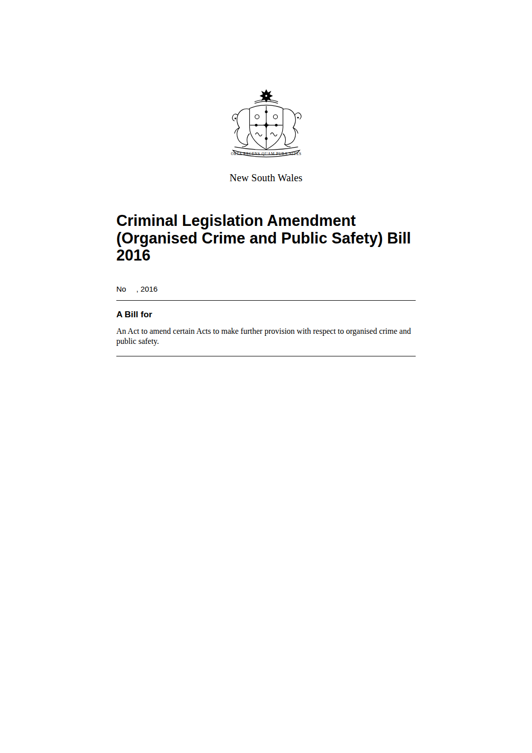ORTA RECENS QUAM PURA NITES
New South Wales
Criminal Legislation Amendment (Organised Crime and Public Safety) Bill 2016
No, 2016
A Bill for
An Act to amend certain Acts to make further provision with respect to organised crime and public safety.